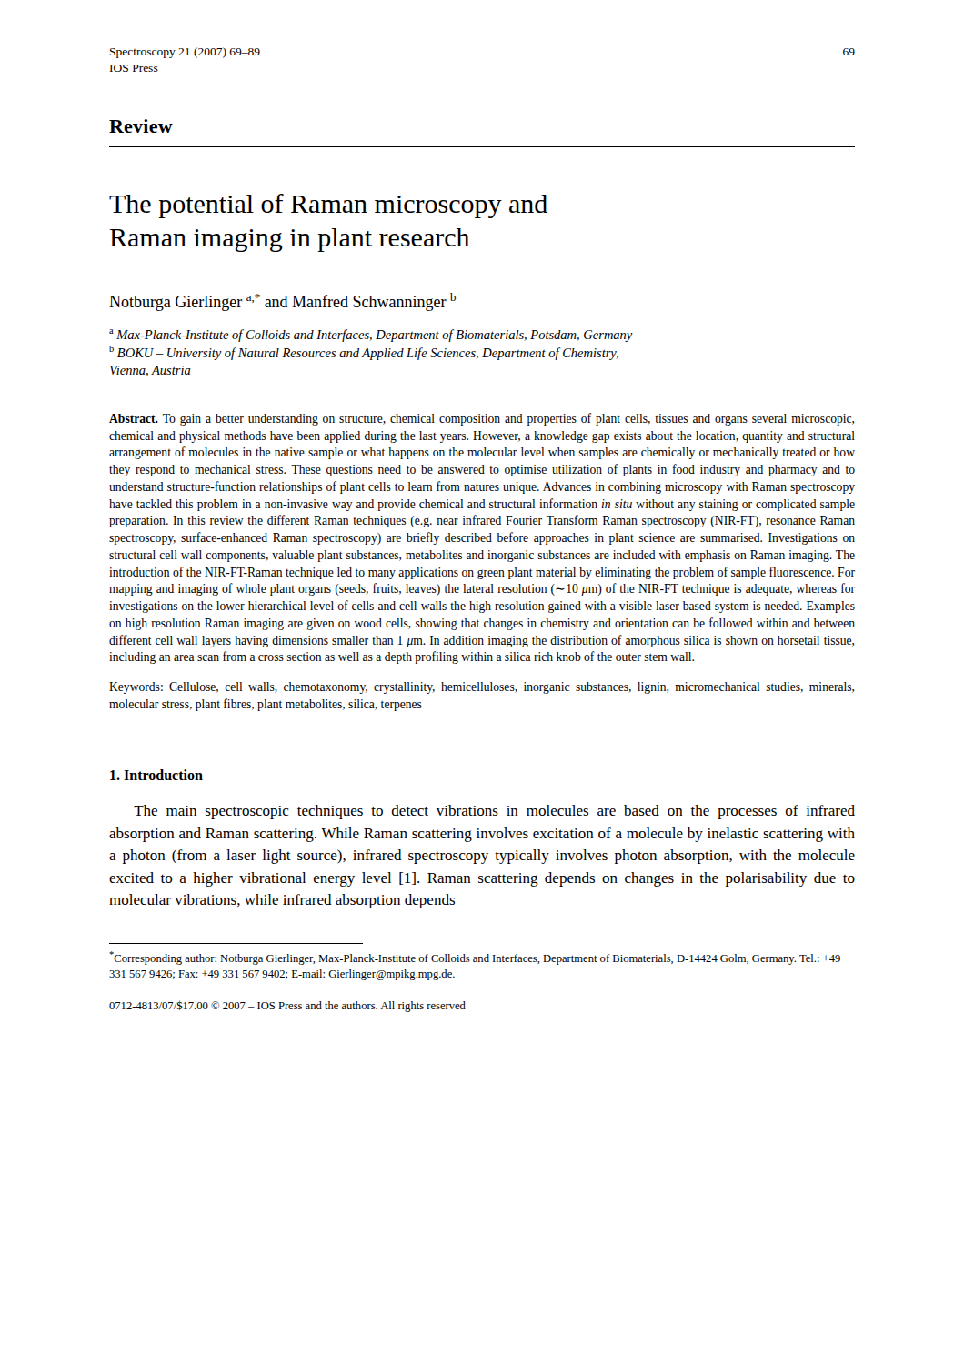Spectroscopy 21 (2007) 69–89
IOS Press
69
Review
The potential of Raman microscopy and
Raman imaging in plant research
Notburga Gierlinger a,* and Manfred Schwanninger b
a Max-Planck-Institute of Colloids and Interfaces, Department of Biomaterials, Potsdam, Germany
b BOKU – University of Natural Resources and Applied Life Sciences, Department of Chemistry,
Vienna, Austria
Abstract. To gain a better understanding on structure, chemical composition and properties of plant cells, tissues and organs several microscopic, chemical and physical methods have been applied during the last years. However, a knowledge gap exists about the location, quantity and structural arrangement of molecules in the native sample or what happens on the molecular level when samples are chemically or mechanically treated or how they respond to mechanical stress. These questions need to be answered to optimise utilization of plants in food industry and pharmacy and to understand structure-function relationships of plant cells to learn from natures unique. Advances in combining microscopy with Raman spectroscopy have tackled this problem in a non-invasive way and provide chemical and structural information in situ without any staining or complicated sample preparation. In this review the different Raman techniques (e.g. near infrared Fourier Transform Raman spectroscopy (NIR-FT), resonance Raman spectroscopy, surface-enhanced Raman spectroscopy) are briefly described before approaches in plant science are summarised. Investigations on structural cell wall components, valuable plant substances, metabolites and inorganic substances are included with emphasis on Raman imaging. The introduction of the NIR-FT-Raman technique led to many applications on green plant material by eliminating the problem of sample fluorescence. For mapping and imaging of whole plant organs (seeds, fruits, leaves) the lateral resolution (∼10 μm) of the NIR-FT technique is adequate, whereas for investigations on the lower hierarchical level of cells and cell walls the high resolution gained with a visible laser based system is needed. Examples on high resolution Raman imaging are given on wood cells, showing that changes in chemistry and orientation can be followed within and between different cell wall layers having dimensions smaller than 1 μm. In addition imaging the distribution of amorphous silica is shown on horsetail tissue, including an area scan from a cross section as well as a depth profiling within a silica rich knob of the outer stem wall.
Keywords: Cellulose, cell walls, chemotaxonomy, crystallinity, hemicelluloses, inorganic substances, lignin, micromechanical studies, minerals, molecular stress, plant fibres, plant metabolites, silica, terpenes
1. Introduction
The main spectroscopic techniques to detect vibrations in molecules are based on the processes of infrared absorption and Raman scattering. While Raman scattering involves excitation of a molecule by inelastic scattering with a photon (from a laser light source), infrared spectroscopy typically involves photon absorption, with the molecule excited to a higher vibrational energy level [1]. Raman scattering depends on changes in the polarisability due to molecular vibrations, while infrared absorption depends
*Corresponding author: Notburga Gierlinger, Max-Planck-Institute of Colloids and Interfaces, Department of Biomaterials, D-14424 Golm, Germany. Tel.: +49 331 567 9426; Fax: +49 331 567 9402; E-mail: Gierlinger@mpikg.mpg.de.
0712-4813/07/$17.00 © 2007 – IOS Press and the authors. All rights reserved